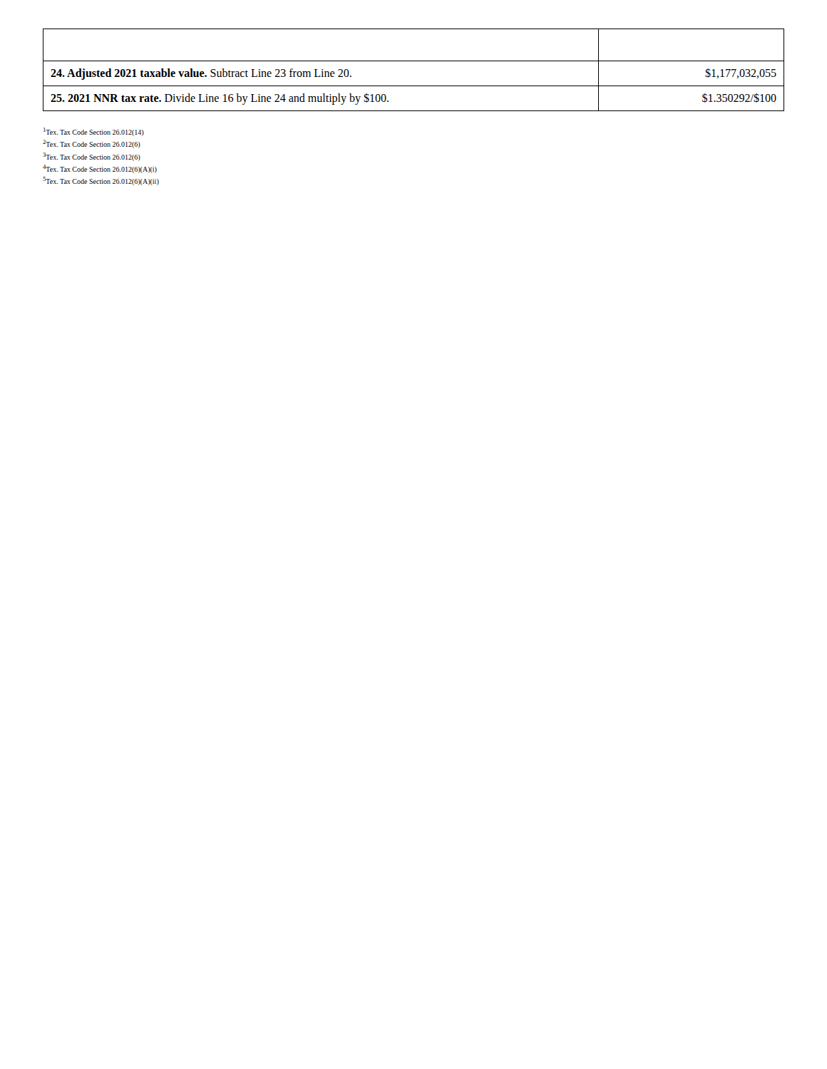| 24. Adjusted 2021 taxable value. Subtract Line 23 from Line 20. | $1,177,032,055 |
| 25. 2021 NNR tax rate. Divide Line 16 by Line 24 and multiply by $100. | $1.350292/$100 |
1Tex. Tax Code Section 26.012(14)
2Tex. Tax Code Section 26.012(6)
3Tex. Tax Code Section 26.012(6)
4Tex. Tax Code Section 26.012(6)(A)(i)
5Tex. Tax Code Section 26.012(6)(A)(ii)